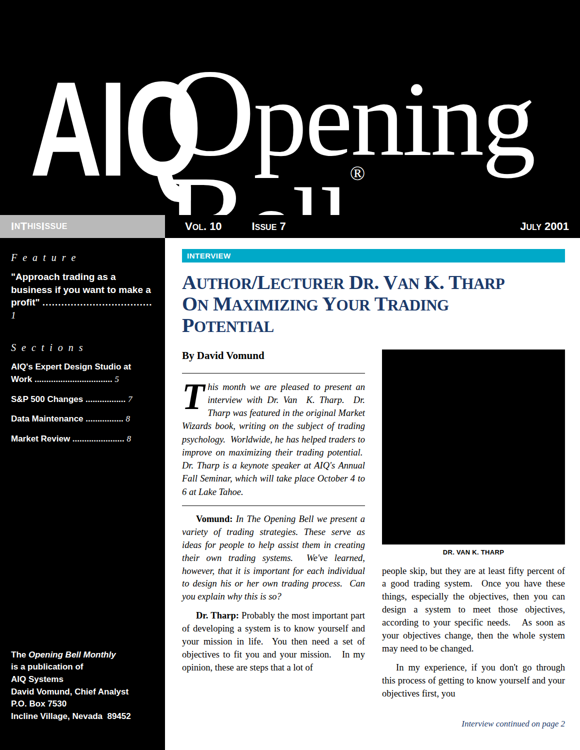AIQ
Opening Bell®
M o n t h l y
IN THIS ISSUE
VOL. 10 ISSUE 7 JULY 2001
F e a t u r e
"Approach trading as a business if you want to make a profit" ................................... 1
S e c t i o n s
AIQ's Expert Design Studio at Work ................................. 5
S&P 500 Changes ................. 7
Data Maintenance ................ 8
Market Review ...................... 8
The Opening Bell Monthly
is a publication of
AIQ Systems
David Vomund, Chief Analyst
P.O. Box 7530
Incline Village, Nevada 89452
INTERVIEW
AUTHOR/LECTURER DR. VAN K. THARP
ON MAXIMIZING YOUR TRADING
POTENTIAL
By David Vomund
This month we are pleased to present an interview with Dr. Van K. Tharp. Dr. Tharp was featured in the original Market Wizards book, writing on the subject of trading psychology. Worldwide, he has helped traders to improve on maximizing their trading potential. Dr. Tharp is a keynote speaker at AIQ's Annual Fall Seminar, which will take place October 4 to 6 at Lake Tahoe.
Vomund: In The Opening Bell we present a variety of trading strategies. These serve as ideas for people to help assist them in creating their own trading systems. We've learned, however, that it is important for each individual to design his or her own trading process. Can you explain why this is so?
Dr. Tharp: Probably the most important part of developing a system is to know yourself and your mission in life. You then need a set of objectives to fit you and your mission. In my opinion, these are steps that a lot of
DR. VAN K. THARP
people skip, but they are at least fifty percent of a good trading system. Once you have these things, especially the objectives, then you can design a system to meet those objectives, according to your specific needs. As soon as your objectives change, then the whole system may need to be changed.
In my experience, if you don't go through this process of getting to know yourself and your objectives first, you
Interview continued on page 2